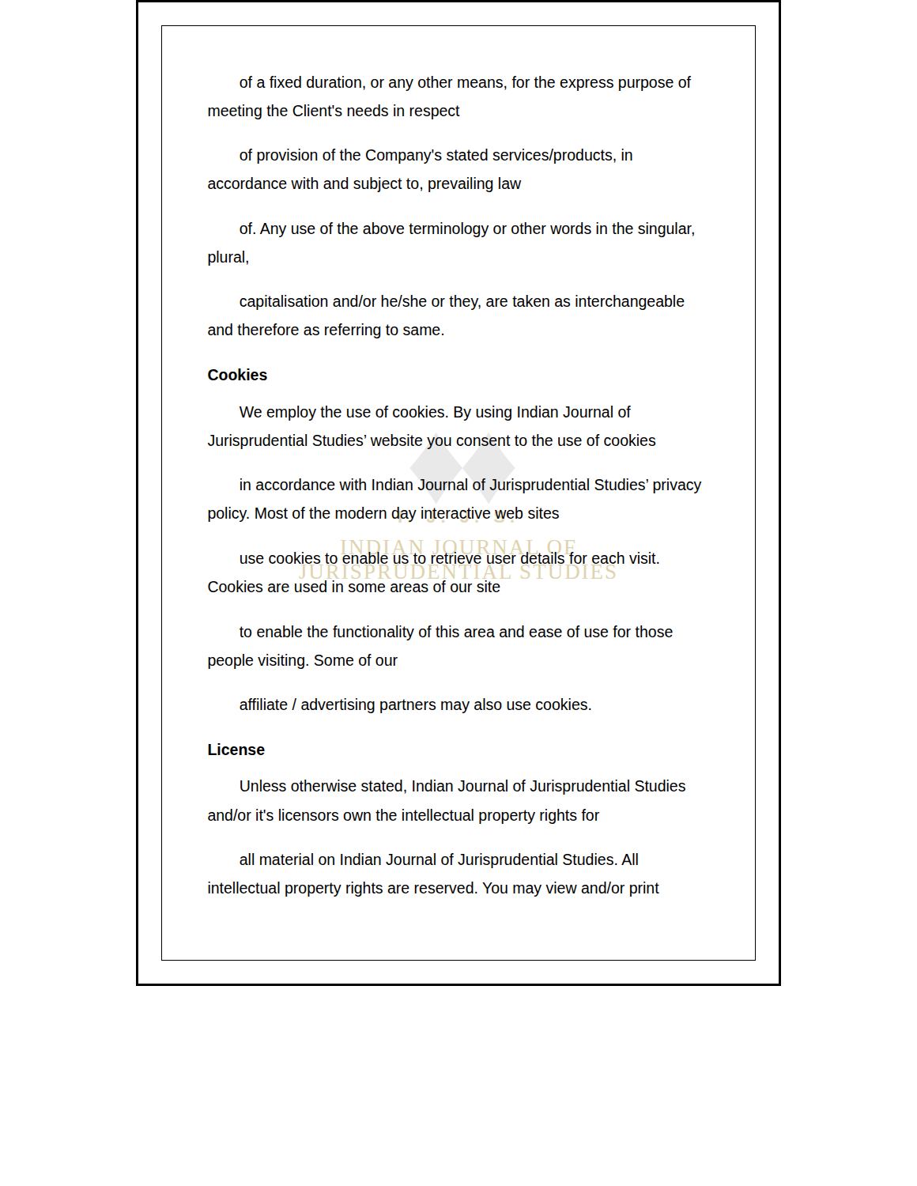♦♦
I. J. J. S.
INDIAN JOURNAL OF
JURISPRUDENTIAL STUDIES
of a fixed duration, or any other means, for the express purpose of meeting the Client's needs in respect
of provision of the Company's stated services/products, in accordance with and subject to, prevailing law
of. Any use of the above terminology or other words in the singular, plural,
capitalisation and/or he/she or they, are taken as interchangeable and therefore as referring to same.
Cookies
We employ the use of cookies. By using Indian Journal of Jurisprudential Studies’ website you consent to the use of cookies
in accordance with Indian Journal of Jurisprudential Studies’ privacy policy. Most of the modern day interactive web sites
use cookies to enable us to retrieve user details for each visit. Cookies are used in some areas of our site
to enable the functionality of this area and ease of use for those people visiting. Some of our
affiliate / advertising partners may also use cookies.
License
Unless otherwise stated, Indian Journal of Jurisprudential Studies and/or it's licensors own the intellectual property rights for
all material on Indian Journal of Jurisprudential Studies. All intellectual property rights are reserved. You may view and/or print